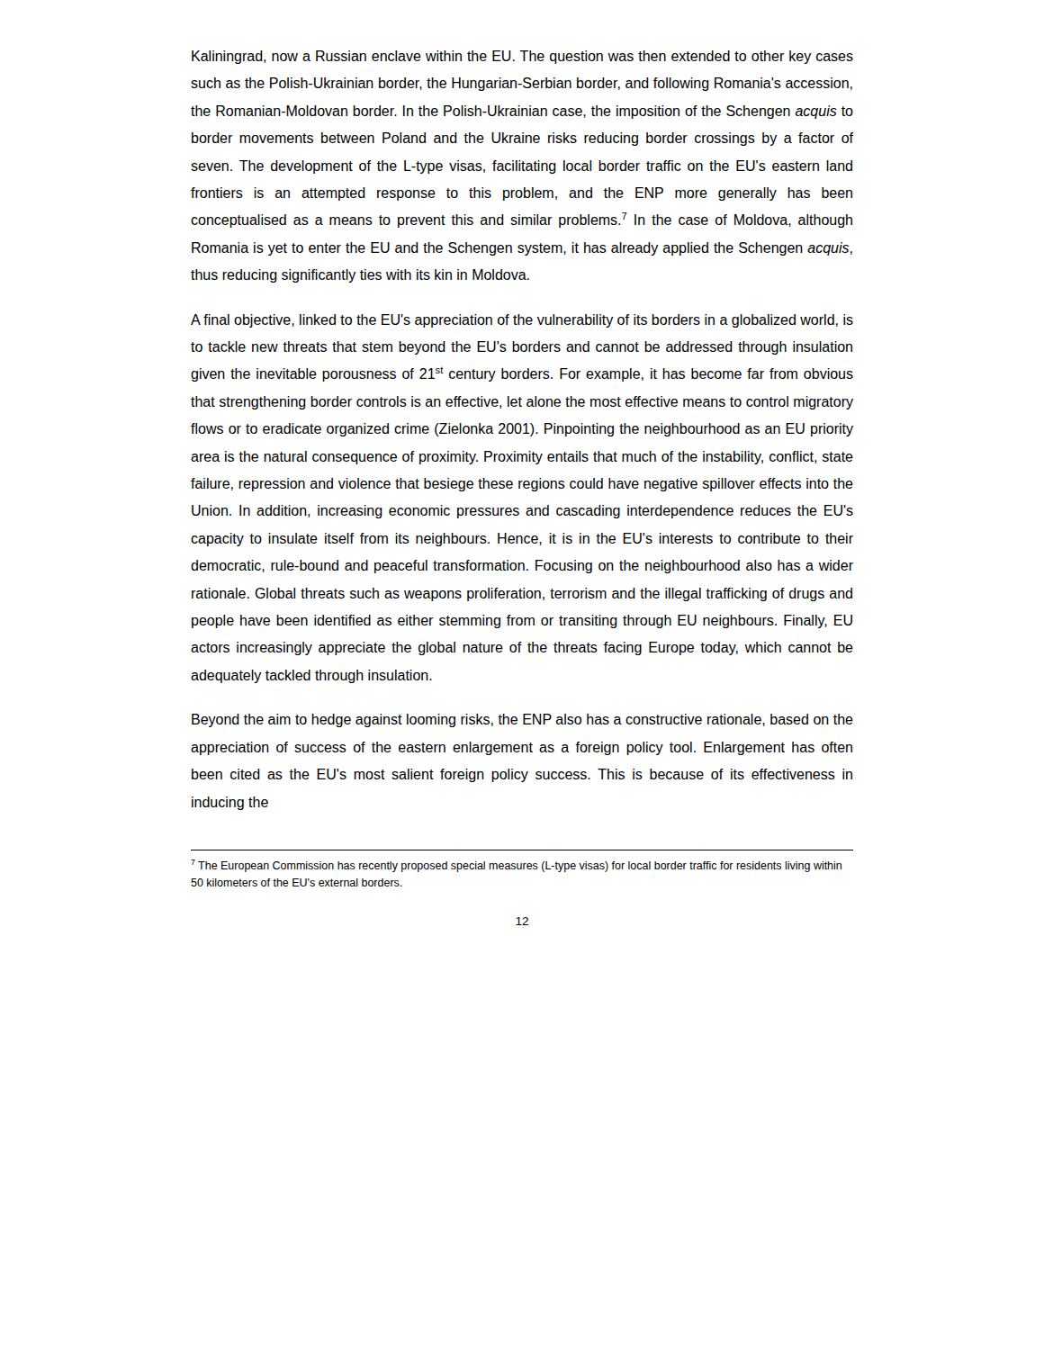Kaliningrad, now a Russian enclave within the EU. The question was then extended to other key cases such as the Polish-Ukrainian border, the Hungarian-Serbian border, and following Romania's accession, the Romanian-Moldovan border. In the Polish-Ukrainian case, the imposition of the Schengen acquis to border movements between Poland and the Ukraine risks reducing border crossings by a factor of seven. The development of the L-type visas, facilitating local border traffic on the EU's eastern land frontiers is an attempted response to this problem, and the ENP more generally has been conceptualised as a means to prevent this and similar problems.7 In the case of Moldova, although Romania is yet to enter the EU and the Schengen system, it has already applied the Schengen acquis, thus reducing significantly ties with its kin in Moldova.
A final objective, linked to the EU's appreciation of the vulnerability of its borders in a globalized world, is to tackle new threats that stem beyond the EU's borders and cannot be addressed through insulation given the inevitable porousness of 21st century borders. For example, it has become far from obvious that strengthening border controls is an effective, let alone the most effective means to control migratory flows or to eradicate organized crime (Zielonka 2001). Pinpointing the neighbourhood as an EU priority area is the natural consequence of proximity. Proximity entails that much of the instability, conflict, state failure, repression and violence that besiege these regions could have negative spillover effects into the Union. In addition, increasing economic pressures and cascading interdependence reduces the EU's capacity to insulate itself from its neighbours. Hence, it is in the EU's interests to contribute to their democratic, rule-bound and peaceful transformation. Focusing on the neighbourhood also has a wider rationale. Global threats such as weapons proliferation, terrorism and the illegal trafficking of drugs and people have been identified as either stemming from or transiting through EU neighbours. Finally, EU actors increasingly appreciate the global nature of the threats facing Europe today, which cannot be adequately tackled through insulation.
Beyond the aim to hedge against looming risks, the ENP also has a constructive rationale, based on the appreciation of success of the eastern enlargement as a foreign policy tool. Enlargement has often been cited as the EU's most salient foreign policy success. This is because of its effectiveness in inducing the
7 The European Commission has recently proposed special measures (L-type visas) for local border traffic for residents living within 50 kilometers of the EU's external borders.
12